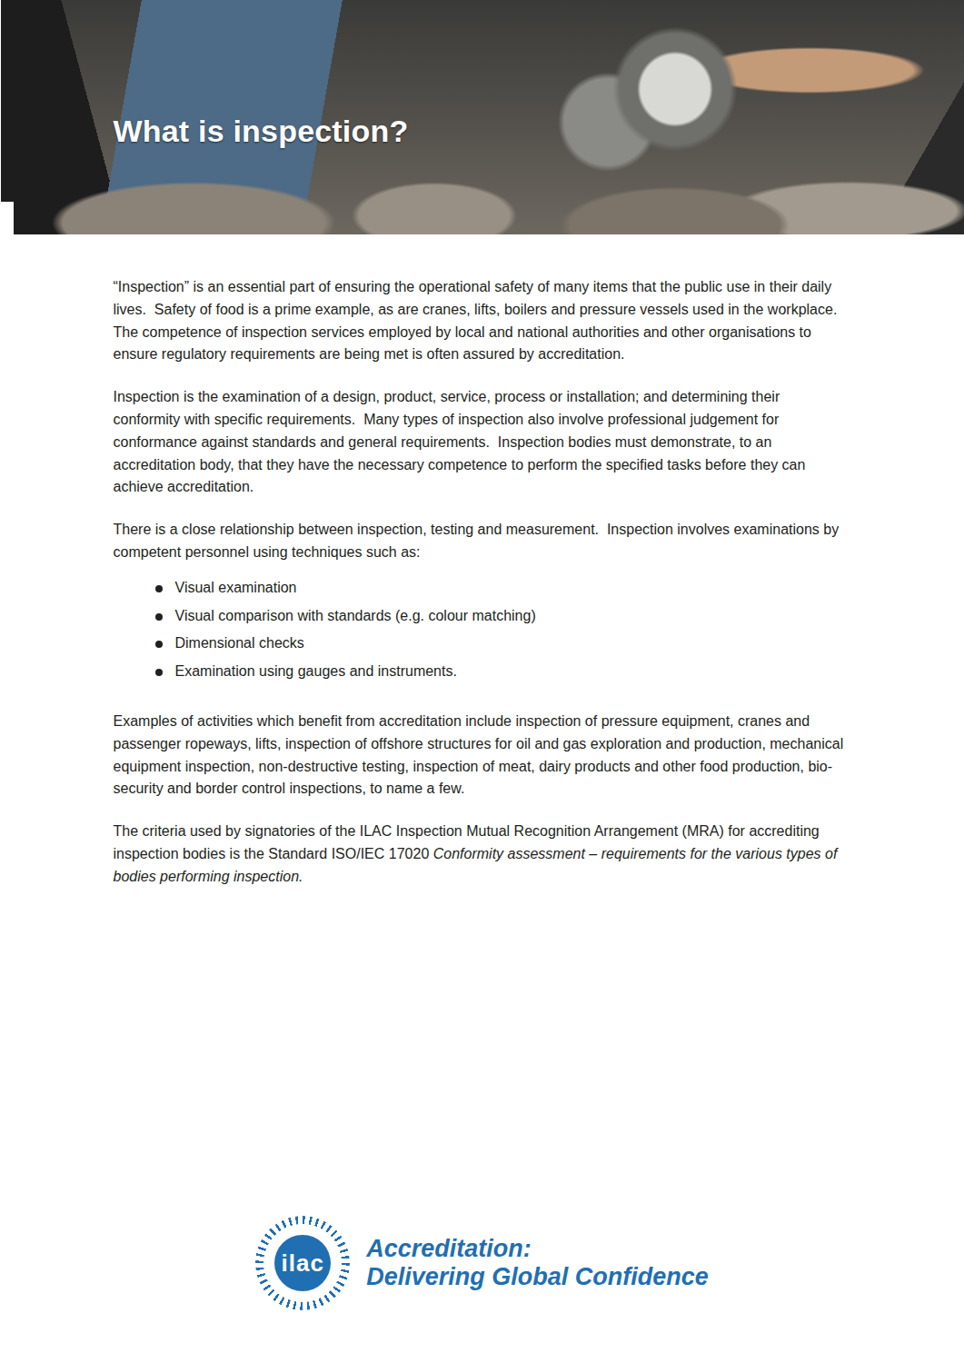What is inspection?
“Inspection” is an essential part of ensuring the operational safety of many items that the public use in their daily lives. Safety of food is a prime example, as are cranes, lifts, boilers and pressure vessels used in the workplace. The competence of inspection services employed by local and national authorities and other organisations to ensure regulatory requirements are being met is often assured by accreditation.
Inspection is the examination of a design, product, service, process or installation; and determining their conformity with specific requirements. Many types of inspection also involve professional judgement for conformance against standards and general requirements. Inspection bodies must demonstrate, to an accreditation body, that they have the necessary competence to perform the specified tasks before they can achieve accreditation.
There is a close relationship between inspection, testing and measurement. Inspection involves examinations by competent personnel using techniques such as:
Visual examination
Visual comparison with standards (e.g. colour matching)
Dimensional checks
Examination using gauges and instruments.
Examples of activities which benefit from accreditation include inspection of pressure equipment, cranes and passenger ropeways, lifts, inspection of offshore structures for oil and gas exploration and production, mechanical equipment inspection, non-destructive testing, inspection of meat, dairy products and other food production, bio-security and border control inspections, to name a few.
The criteria used by signatories of the ILAC Inspection Mutual Recognition Arrangement (MRA) for accrediting inspection bodies is the Standard ISO/IEC 17020 Conformity assessment – requirements for the various types of bodies performing inspection.
ilac
Accreditation:
Delivering Global Confidence